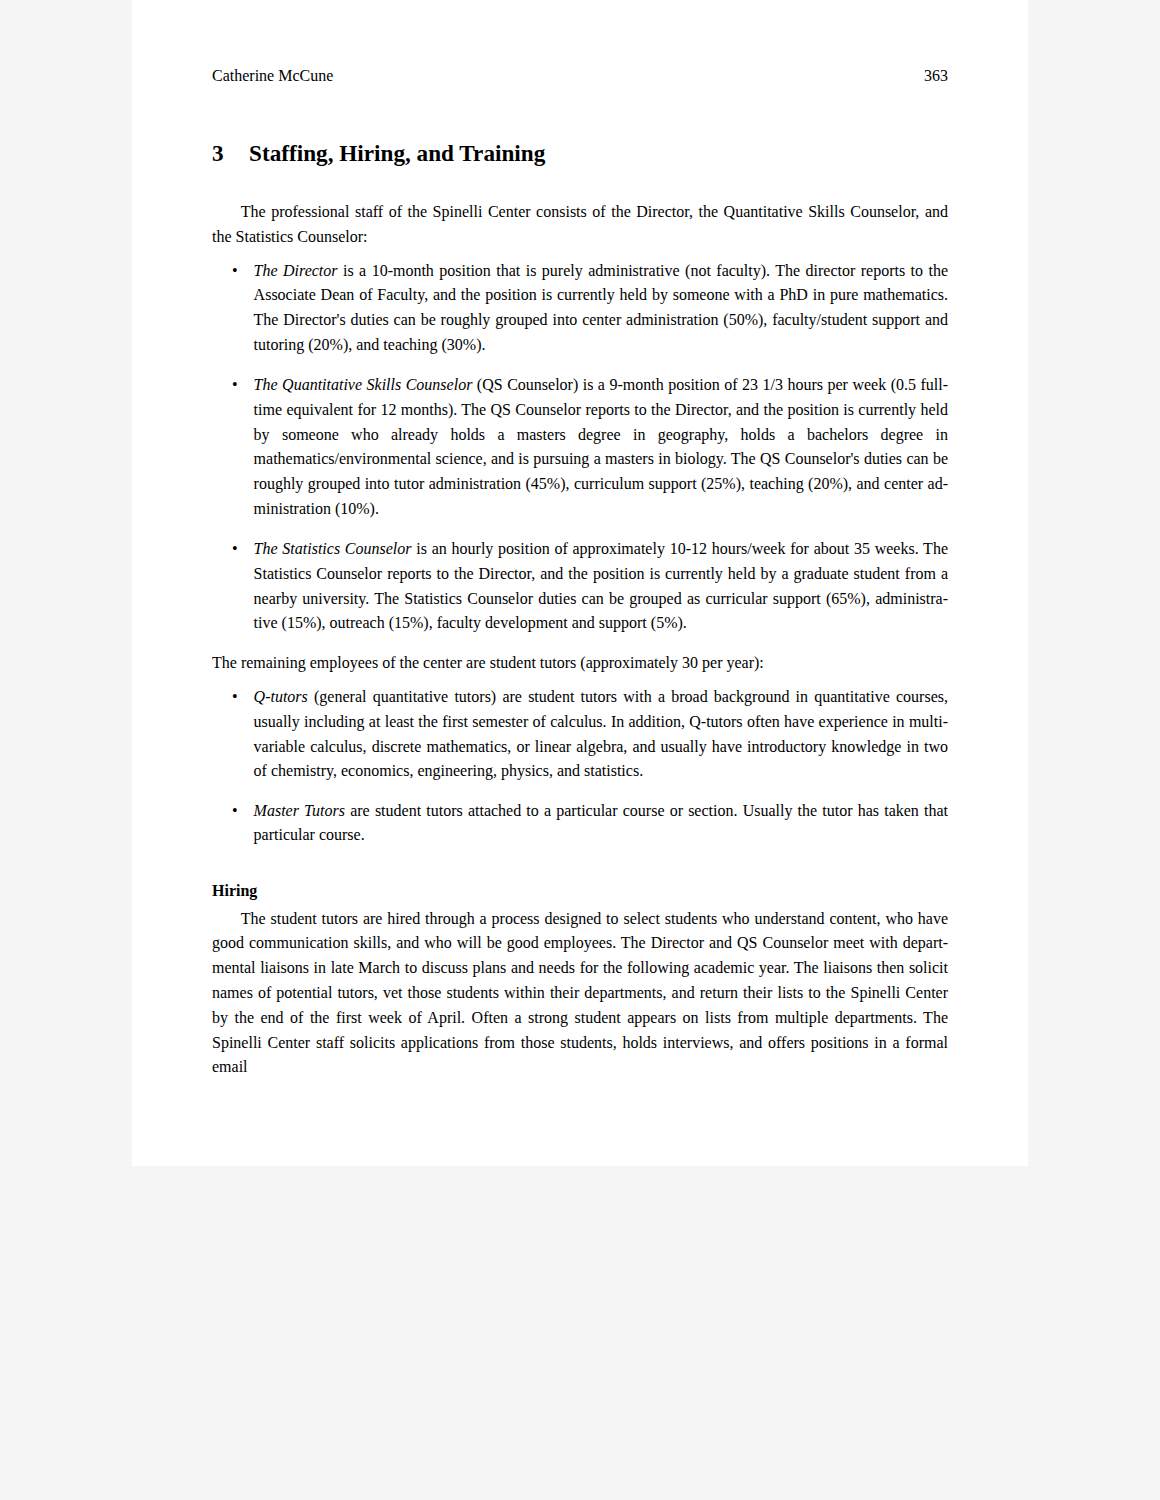Catherine McCune 363
3 Staffing, Hiring, and Training
The professional staff of the Spinelli Center consists of the Director, the Quantitative Skills Counselor, and the Statistics Counselor:
The Director is a 10-month position that is purely administrative (not faculty). The director reports to the Associate Dean of Faculty, and the position is currently held by someone with a PhD in pure mathematics. The Director's duties can be roughly grouped into center administration (50%), faculty/student support and tutoring (20%), and teaching (30%).
The Quantitative Skills Counselor (QS Counselor) is a 9-month position of 23 1/3 hours per week (0.5 full-time equivalent for 12 months). The QS Counselor reports to the Director, and the position is currently held by someone who already holds a masters degree in geography, holds a bachelors degree in mathematics/environmental science, and is pursuing a masters in biology. The QS Counselor's duties can be roughly grouped into tutor administration (45%), curriculum support (25%), teaching (20%), and center administration (10%).
The Statistics Counselor is an hourly position of approximately 10-12 hours/week for about 35 weeks. The Statistics Counselor reports to the Director, and the position is currently held by a graduate student from a nearby university. The Statistics Counselor duties can be grouped as curricular support (65%), administrative (15%), outreach (15%), faculty development and support (5%).
The remaining employees of the center are student tutors (approximately 30 per year):
Q-tutors (general quantitative tutors) are student tutors with a broad background in quantitative courses, usually including at least the first semester of calculus. In addition, Q-tutors often have experience in multivariable calculus, discrete mathematics, or linear algebra, and usually have introductory knowledge in two of chemistry, economics, engineering, physics, and statistics.
Master Tutors are student tutors attached to a particular course or section. Usually the tutor has taken that particular course.
Hiring
The student tutors are hired through a process designed to select students who understand content, who have good communication skills, and who will be good employees. The Director and QS Counselor meet with departmental liaisons in late March to discuss plans and needs for the following academic year. The liaisons then solicit names of potential tutors, vet those students within their departments, and return their lists to the Spinelli Center by the end of the first week of April. Often a strong student appears on lists from multiple departments. The Spinelli Center staff solicits applications from those students, holds interviews, and offers positions in a formal email